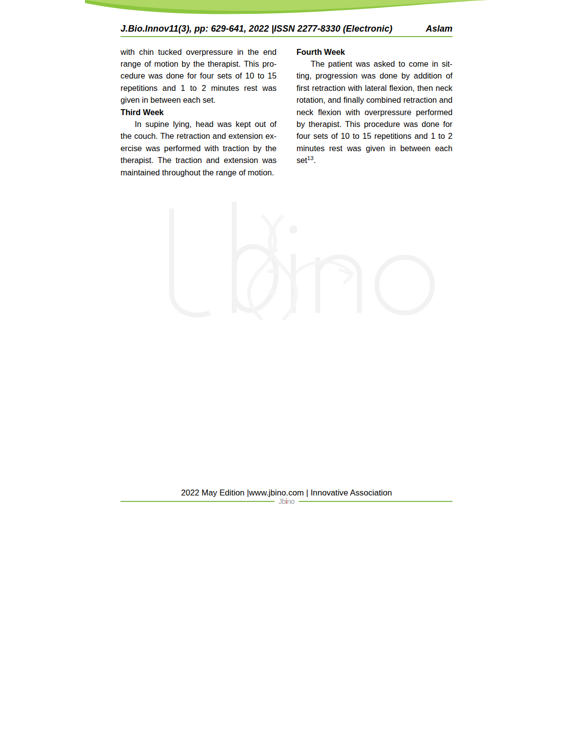J.Bio.Innov11(3), pp: 629-641, 2022 |ISSN 2277-8330 (Electronic) Aslam
with chin tucked overpressure in the end range of motion by the therapist. This procedure was done for four sets of 10 to 15 repetitions and 1 to 2 minutes rest was given in between each set.
Third Week
In supine lying, head was kept out of the couch. The retraction and extension exercise was performed with traction by the therapist. The traction and extension was maintained throughout the range of motion.
Fourth Week
The patient was asked to come in sitting, progression was done by addition of first retraction with lateral flexion, then neck rotation, and finally combined retraction and neck flexion with overpressure performed by therapist. This procedure was done for four sets of 10 to 15 repetitions and 1 to 2 minutes rest was given in between each set13.
2022 May Edition |www.jbino.com | Innovative Association
Jbino